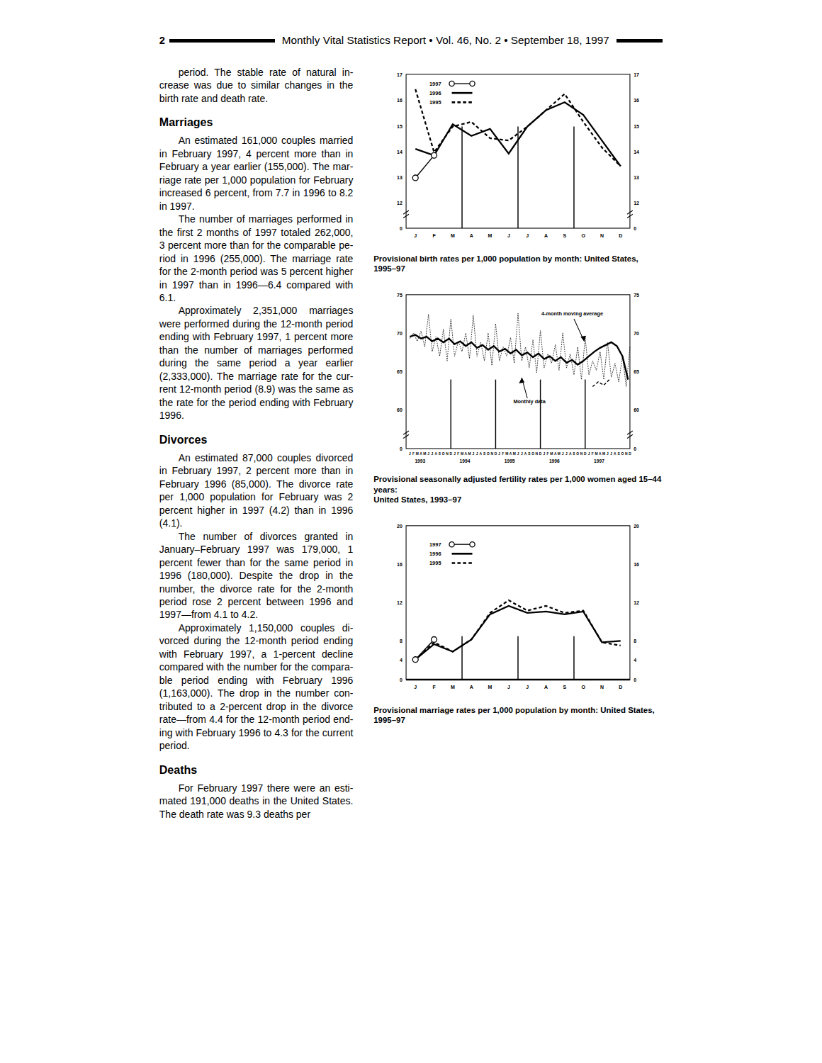2 Monthly Vital Statistics Report • Vol. 46, No. 2 • September 18, 1997
period. The stable rate of natural increase was due to similar changes in the birth rate and death rate.
Marriages
An estimated 161,000 couples married in February 1997, 4 percent more than in February a year earlier (155,000). The marriage rate per 1,000 population for February increased 6 percent, from 7.7 in 1996 to 8.2 in 1997.
The number of marriages performed in the first 2 months of 1997 totaled 262,000, 3 percent more than for the comparable period in 1996 (255,000). The marriage rate for the 2-month period was 5 percent higher in 1997 than in 1996—6.4 compared with 6.1.
Approximately 2,351,000 marriages were performed during the 12-month period ending with February 1997, 1 percent more than the number of marriages performed during the same period a year earlier (2,333,000). The marriage rate for the current 12-month period (8.9) was the same as the rate for the period ending with February 1996.
Divorces
An estimated 87,000 couples divorced in February 1997, 2 percent more than in February 1996 (85,000). The divorce rate per 1,000 population for February was 2 percent higher in 1997 (4.2) than in 1996 (4.1).
The number of divorces granted in January–February 1997 was 179,000, 1 percent fewer than for the same period in 1996 (180,000). Despite the drop in the number, the divorce rate for the 2-month period rose 2 percent between 1996 and 1997—from 4.1 to 4.2.
Approximately 1,150,000 couples divorced during the 12-month period ending with February 1997, a 1-percent decline compared with the number for the comparable period ending with February 1996 (1,163,000). The drop in the number contributed to a 2-percent drop in the divorce rate—from 4.4 for the 12-month period ending with February 1996 to 4.3 for the current period.
Deaths
For February 1997 there were an estimated 191,000 deaths in the United States. The death rate was 9.3 deaths per
17 16 15 14 13 12 0 17 16 15 14 13 12 0 J F M A M J J A S O N D 1997 1996 1995
Provisional birth rates per 1,000 population by month: United States, 1995–97
75 70 65 60 0 75 70 65 60 0 4-month moving average Monthly data JFMAMJJASOND JFMAMJJASOND JFMAMJJASOND JFMAMJJASOND JFMAMJJASOND 1993 1994 1995 1996 1997
Provisional seasonally adjusted fertility rates per 1,000 women aged 15–44 years:
United States, 1993–97
20 16 12 8 4 0 20 16 12 8 4 0 J F M A M J J A S O N D 1997 1996 1995
Provisional marriage rates per 1,000 population by month: United States, 1995–97